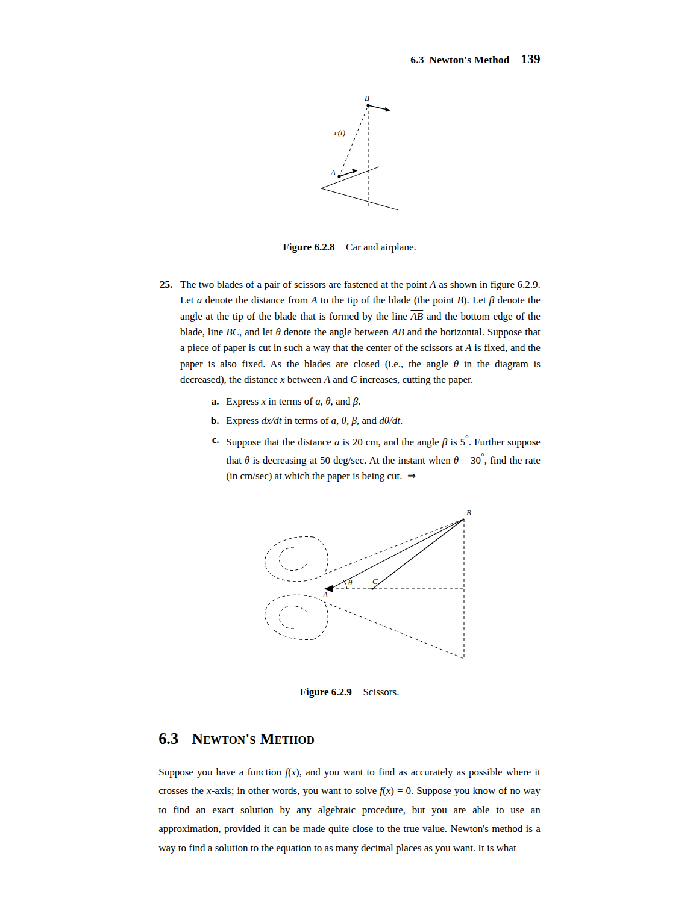6.3 Newton's Method 139
B c(t) A
Figure 6.2.8 Car and airplane.
25.
The two blades of a pair of scissors are fastened at the point A as shown in figure 6.2.9. Let a denote the distance from A to the tip of the blade (the point B). Let β denote the angle at the tip of the blade that is formed by the line AB and the bottom edge of the blade, line BC, and let θ denote the angle between AB and the horizontal. Suppose that a piece of paper is cut in such a way that the center of the scissors at A is fixed, and the paper is also fixed. As the blades are closed (i.e., the angle θ in the diagram is decreased), the distance x between A and C increases, cutting the paper.
a.
Express x in terms of a, θ, and β.
b.
Express dx/dt in terms of a, θ, β, and dθ/dt.
c.
Suppose that the distance a is 20 cm, and the angle β is 5°. Further suppose that θ is decreasing at 50 deg/sec. At the instant when θ = 30°, find the rate (in cm/sec) at which the paper is being cut. ⇒
B A θ C
Figure 6.2.9 Scissors.
6.3 Newton's Method
Suppose you have a function f(x), and you want to find as accurately as possible where it crosses the x-axis; in other words, you want to solve f(x) = 0. Suppose you know of no way to find an exact solution by any algebraic procedure, but you are able to use an approximation, provided it can be made quite close to the true value. Newton's method is a way to find a solution to the equation to as many decimal places as you want. It is what